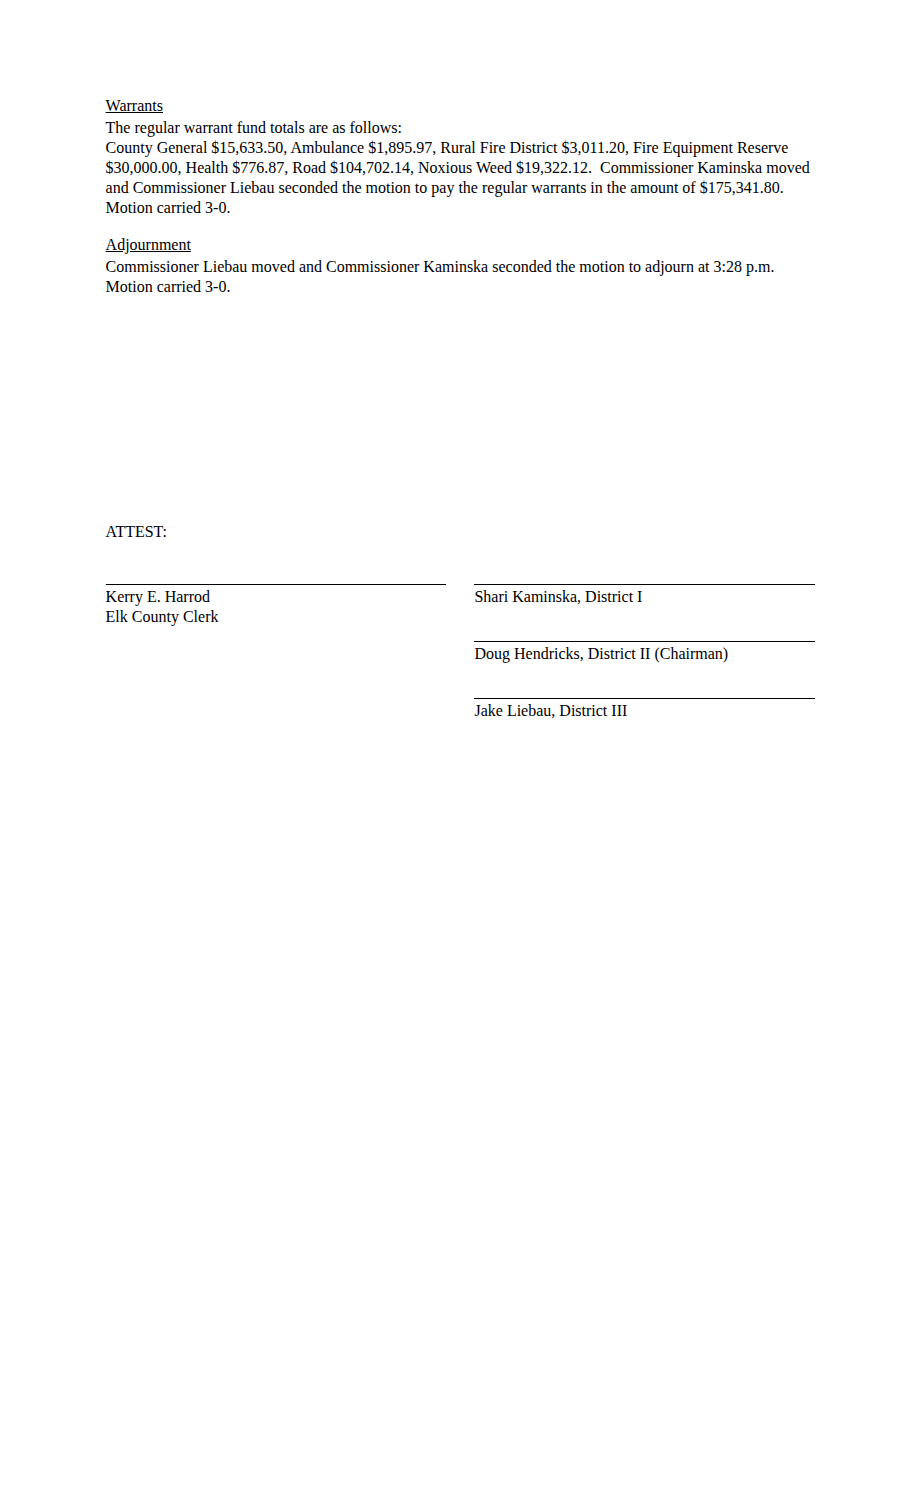Warrants
The regular warrant fund totals are as follows:
County General $15,633.50, Ambulance $1,895.97, Rural Fire District $3,011.20, Fire Equipment Reserve $30,000.00, Health $776.87, Road $104,702.14, Noxious Weed $19,322.12. Commissioner Kaminska moved and Commissioner Liebau seconded the motion to pay the regular warrants in the amount of $175,341.80. Motion carried 3-0.
Adjournment
Commissioner Liebau moved and Commissioner Kaminska seconded the motion to adjourn at 3:28 p.m. Motion carried 3-0.
ATTEST:
| Kerry E. Harrod Elk County Clerk | | Shari Kaminska, District I Doug Hendricks, District II (Chairman) Jake Liebau, District III |